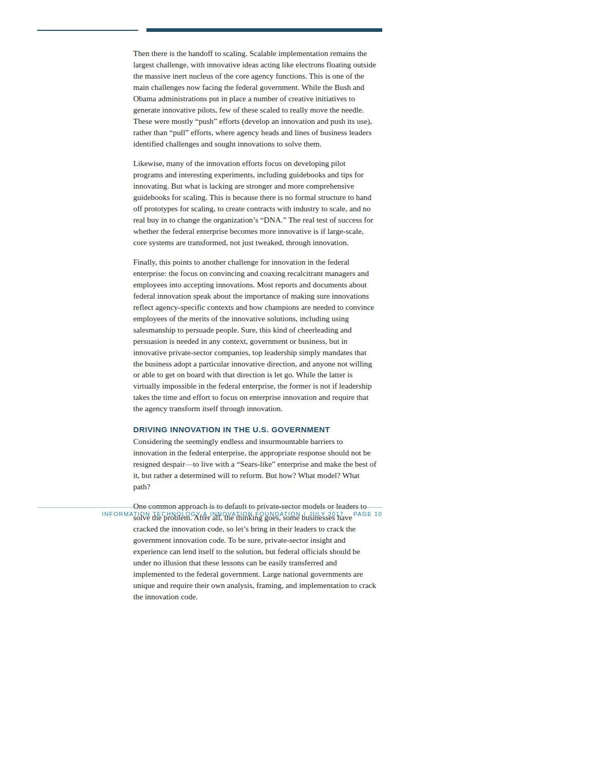Then there is the handoff to scaling. Scalable implementation remains the largest challenge, with innovative ideas acting like electrons floating outside the massive inert nucleus of the core agency functions. This is one of the main challenges now facing the federal government. While the Bush and Obama administrations put in place a number of creative initiatives to generate innovative pilots, few of these scaled to really move the needle. These were mostly “push” efforts (develop an innovation and push its use), rather than “pull” efforts, where agency heads and lines of business leaders identified challenges and sought innovations to solve them.
Likewise, many of the innovation efforts focus on developing pilot programs and interesting experiments, including guidebooks and tips for innovating. But what is lacking are stronger and more comprehensive guidebooks for scaling. This is because there is no formal structure to hand off prototypes for scaling, to create contracts with industry to scale, and no real buy in to change the organization’s “DNA.” The real test of success for whether the federal enterprise becomes more innovative is if large-scale, core systems are transformed, not just tweaked, through innovation.
Finally, this points to another challenge for innovation in the federal enterprise: the focus on convincing and coaxing recalcitrant managers and employees into accepting innovations. Most reports and documents about federal innovation speak about the importance of making sure innovations reflect agency-specific contexts and how champions are needed to convince employees of the merits of the innovative solutions, including using salesmanship to persuade people. Sure, this kind of cheerleading and persuasion is needed in any context, government or business, but in innovative private-sector companies, top leadership simply mandates that the business adopt a particular innovative direction, and anyone not willing or able to get on board with that direction is let go. While the latter is virtually impossible in the federal enterprise, the former is not if leadership takes the time and effort to focus on enterprise innovation and require that the agency transform itself through innovation.
Driving Innovation in the U.S. Government
Considering the seemingly endless and insurmountable barriers to innovation in the federal enterprise, the appropriate response should not be resigned despair—to live with a “Sears-like” enterprise and make the best of it, but rather a determined will to reform. But how? What model? What path?
One common approach is to default to private-sector models or leaders to solve the problem. After all, the thinking goes, some businesses have cracked the innovation code, so let’s bring in their leaders to crack the government innovation code. To be sure, private-sector insight and experience can lend itself to the solution, but federal officials should be under no illusion that these lessons can be easily transferred and implemented to the federal government. Large national governments are unique and require their own analysis, framing, and implementation to crack the innovation code.
INFORMATION TECHNOLOGY & INNOVATION FOUNDATION|JULY 2017PAGE 10